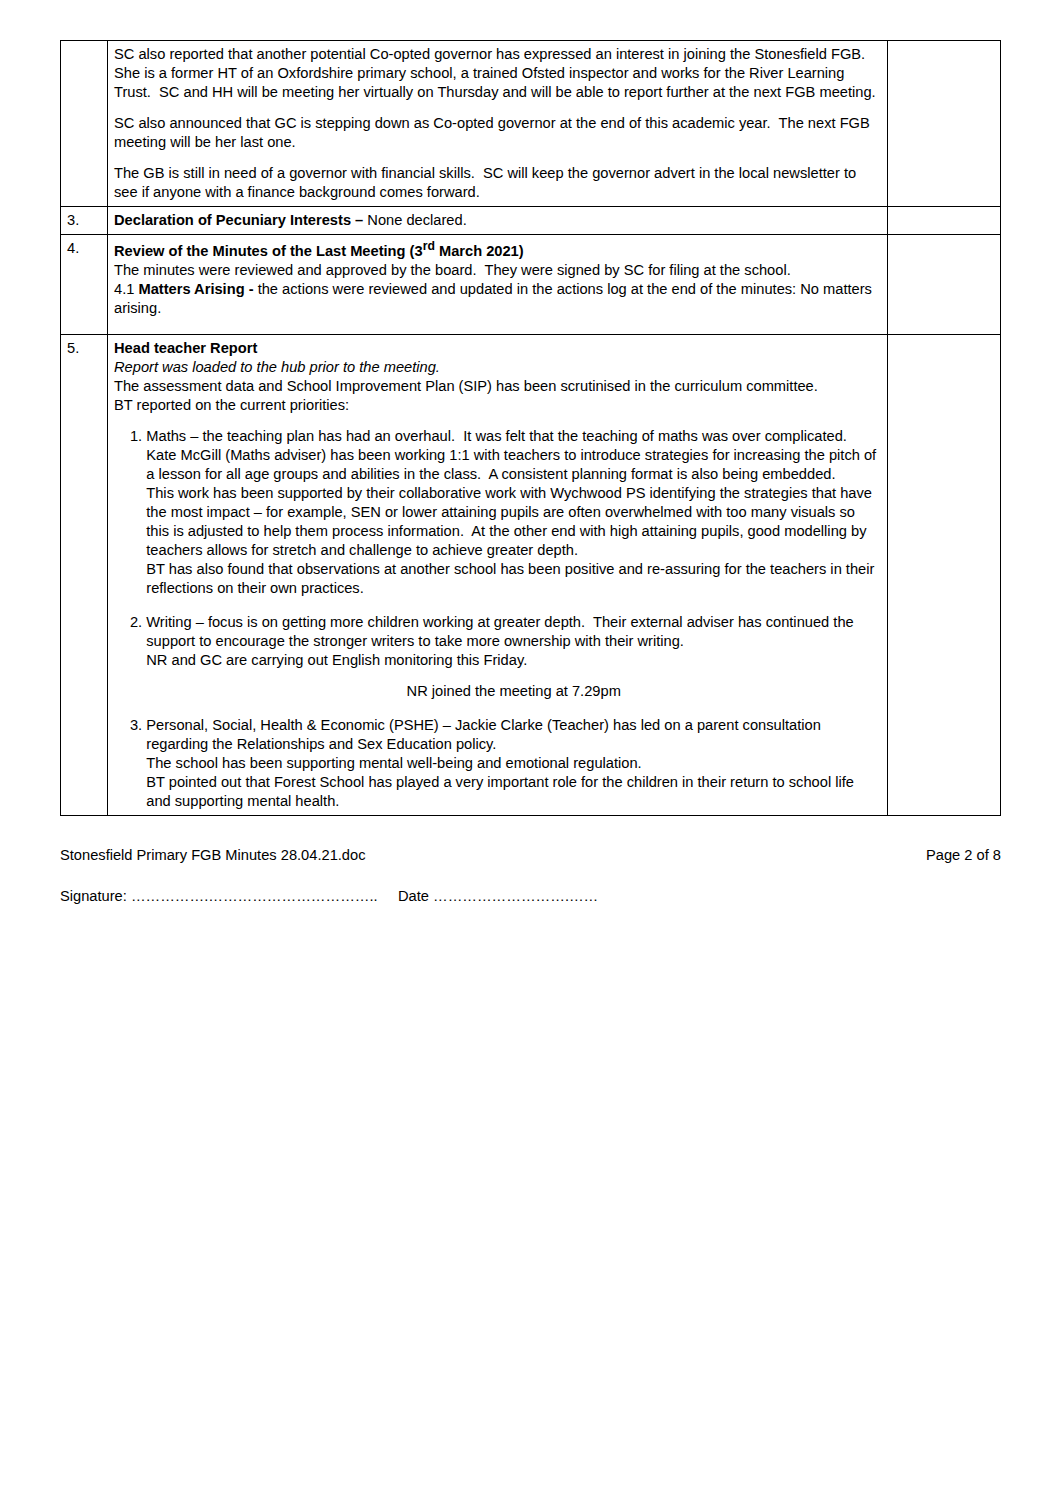| | SC also reported that another potential Co-opted governor has expressed an interest in joining the Stonesfield FGB. She is a former HT of an Oxfordshire primary school, a trained Ofsted inspector and works for the River Learning Trust. SC and HH will be meeting her virtually on Thursday and will be able to report further at the next FGB meeting. SC also announced that GC is stepping down as Co-opted governor at the end of this academic year. The next FGB meeting will be her last one. The GB is still in need of a governor with financial skills. SC will keep the governor advert in the local newsletter to see if anyone with a finance background comes forward. | |
| 3. | Declaration of Pecuniary Interests – None declared. | |
| 4. | Review of the Minutes of the Last Meeting (3 rd March 2021) The minutes were reviewed and approved by the board. They were signed by SC for filing at the school. 4.1 Matters Arising - the actions were reviewed and updated in the actions log at the end of the minutes: No matters arising. | |
| 5. | Head teacher Report Report was loaded to the hub prior to the meeting. The assessment data and School Improvement Plan (SIP) has been scrutinised in the curriculum committee. BT reported on the current priorities: Maths – the teaching plan has had an overhaul. It was felt that the teaching of maths was over complicated. Kate McGill (Maths adviser) has been working 1:1 with teachers to introduce strategies for increasing the pitch of a lesson for all age groups and abilities in the class. A consistent planning format is also being embedded. This work has been supported by their collaborative work with Wychwood PS identifying the strategies that have the most impact – for example, SEN or lower attaining pupils are often overwhelmed with too many visuals so this is adjusted to help them process information. At the other end with high attaining pupils, good modelling by teachers allows for stretch and challenge to achieve greater depth. BT has also found that observations at another school has been positive and re-assuring for the teachers in their reflections on their own practices. Writing – focus is on getting more children working at greater depth. Their external adviser has continued the support to encourage the stronger writers to take more ownership with their writing. NR and GC are carrying out English monitoring this Friday. NR joined the meeting at 7.29pm Personal, Social, Health & Economic (PSHE) – Jackie Clarke (Teacher) has led on a parent consultation regarding the Relationships and Sex Education policy. The school has been supporting mental well-being and emotional regulation. BT pointed out that Forest School has played a very important role for the children in their return to school life and supporting mental health. | |
Stonesfield Primary FGB Minutes 28.04.21.doc Page 2 of 8
Signature: …………….…………………………….. Date ……………………….……